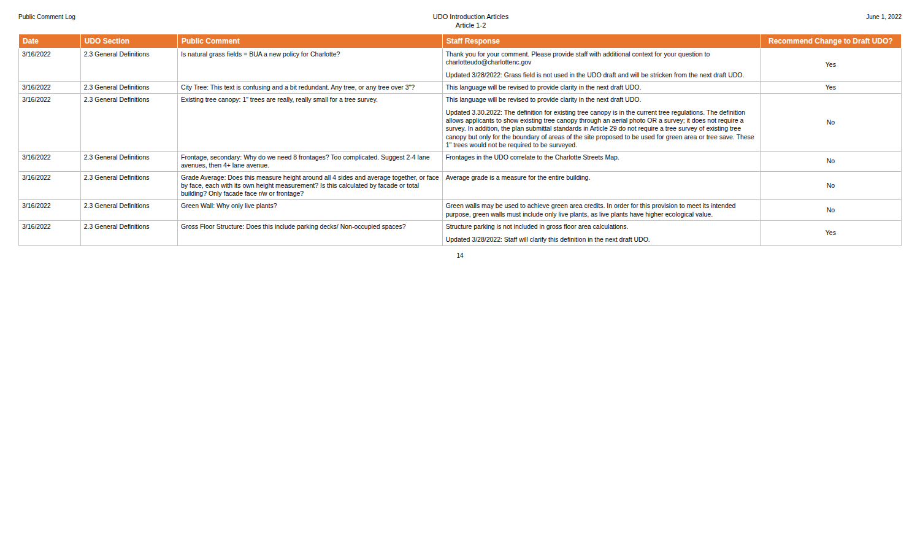Public Comment Log
UDO Introduction Articles
Article 1-2
June 1, 2022
| Date | UDO Section | Public Comment | Staff Response | Recommend Change to Draft UDO? |
| --- | --- | --- | --- | --- |
| 3/16/2022 | 2.3 General Definitions | Is natural grass fields = BUA a new policy for Charlotte? | Thank you for your comment. Please provide staff with additional context for your question to charlotteudo@charlottenc.gov Updated 3/28/2022: Grass field is not used in the UDO draft and will be stricken from the next draft UDO. | Yes |
| 3/16/2022 | 2.3 General Definitions | City Tree: This text is confusing and a bit redundant. Any tree, or any tree over 3"? | This language will be revised to provide clarity in the next draft UDO. | Yes |
| 3/16/2022 | 2.3 General Definitions | Existing tree canopy: 1" trees are really, really small for a tree survey. | This language will be revised to provide clarity in the next draft UDO. Updated 3.30.2022: The definition for existing tree canopy is in the current tree regulations. The definition allows applicants to show existing tree canopy through an aerial photo OR a survey; it does not require a survey. In addition, the plan submittal standards in Article 29 do not require a tree survey of existing tree canopy but only for the boundary of areas of the site proposed to be used for green area or tree save. These 1" trees would not be required to be surveyed. | No |
| 3/16/2022 | 2.3 General Definitions | Frontage, secondary: Why do we need 8 frontages? Too complicated. Suggest 2-4 lane avenues, then 4+ lane avenue. | Frontages in the UDO correlate to the Charlotte Streets Map. | No |
| 3/16/2022 | 2.3 General Definitions | Grade Average: Does this measure height around all 4 sides and average together, or face by face, each with its own height measurement? Is this calculated by facade or total building? Only facade face r/w or frontage? | Average grade is a measure for the entire building. | No |
| 3/16/2022 | 2.3 General Definitions | Green Wall: Why only live plants? | Green walls may be used to achieve green area credits. In order for this provision to meet its intended purpose, green walls must include only live plants, as live plants have higher ecological value. | No |
| 3/16/2022 | 2.3 General Definitions | Gross Floor Structure: Does this include parking decks/ Non-occupied spaces? | Structure parking is not included in gross floor area calculations. Updated 3/28/2022: Staff will clarify this definition in the next draft UDO. | Yes |
14